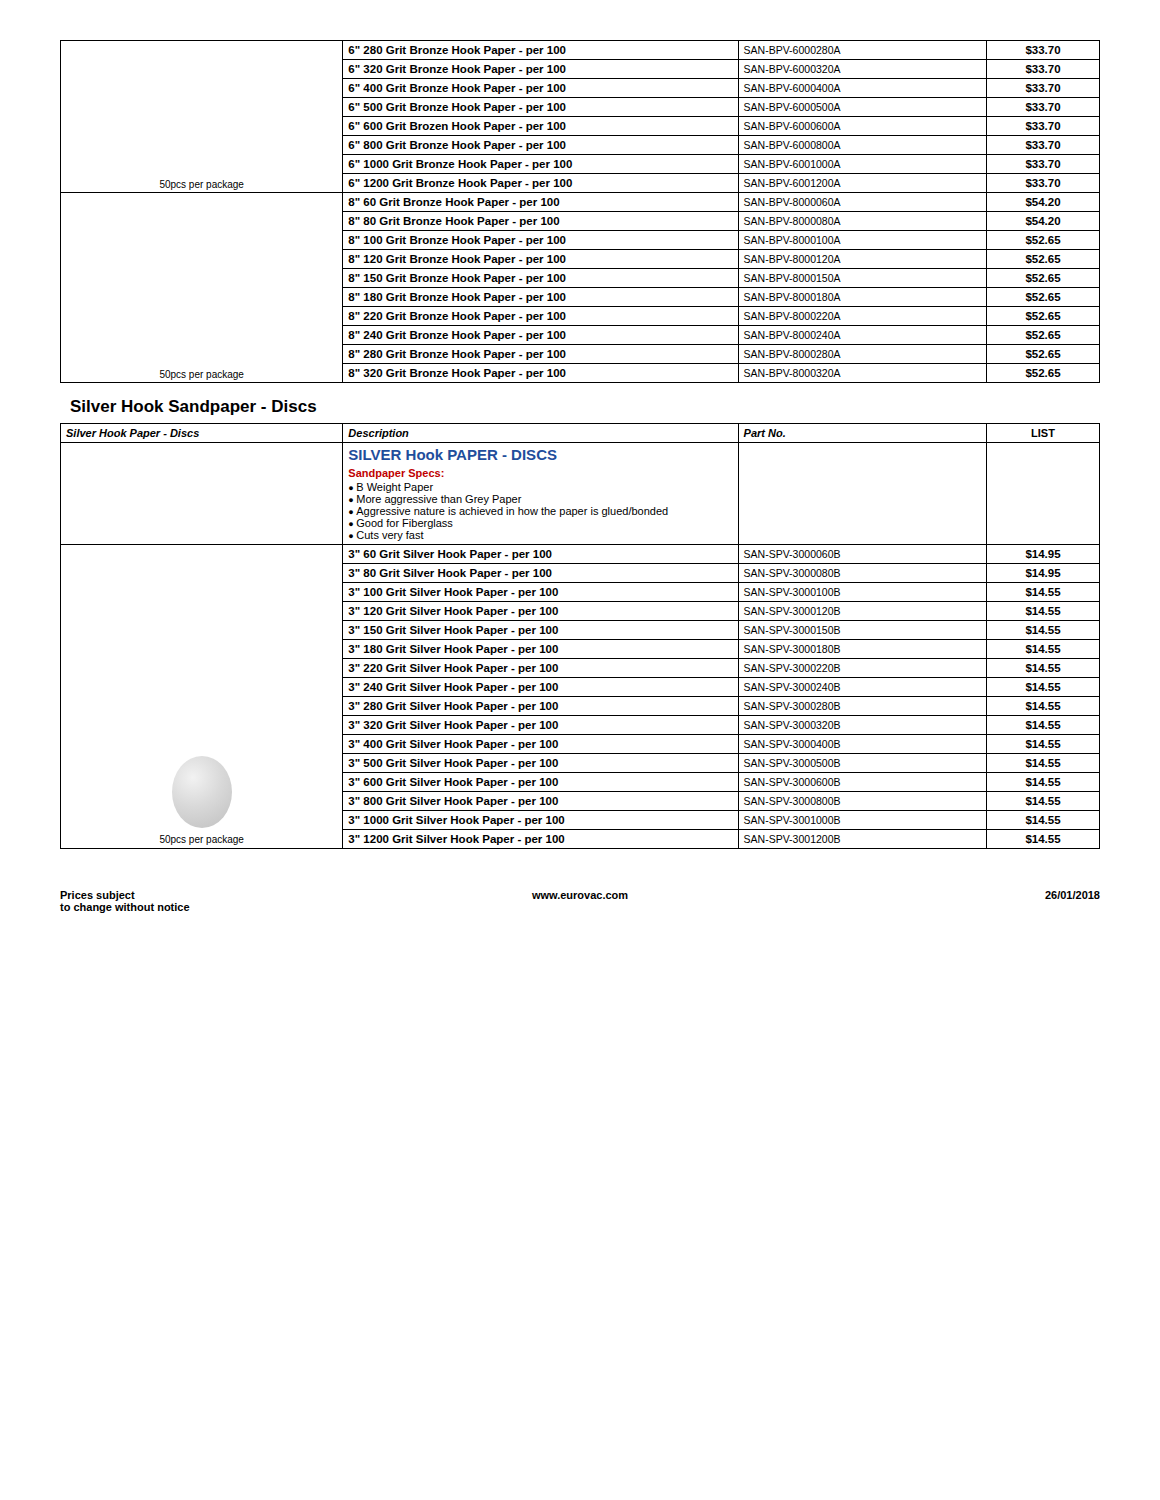| 50pcs per package | 6" 280 Grit Bronze Hook Paper - per 100 | SAN-BPV-6000280A | $33.70 |
| 6" 320 Grit Bronze Hook Paper - per 100 | SAN-BPV-6000320A | $33.70 |
| 6" 400 Grit Bronze Hook Paper - per 100 | SAN-BPV-6000400A | $33.70 |
| 6" 500 Grit Bronze Hook Paper - per 100 | SAN-BPV-6000500A | $33.70 |
| 6" 600 Grit Brozen Hook Paper - per 100 | SAN-BPV-6000600A | $33.70 |
| 6" 800 Grit Bronze Hook Paper - per 100 | SAN-BPV-6000800A | $33.70 |
| 6" 1000 Grit Bronze Hook Paper - per 100 | SAN-BPV-6001000A | $33.70 |
| 6" 1200 Grit Bronze Hook Paper - per 100 | SAN-BPV-6001200A | $33.70 |
| 50pcs per package | 8" 60 Grit Bronze Hook Paper - per 100 | SAN-BPV-8000060A | $54.20 |
| 8" 80 Grit Bronze Hook Paper - per 100 | SAN-BPV-8000080A | $54.20 |
| 8" 100 Grit Bronze Hook Paper - per 100 | SAN-BPV-8000100A | $52.65 |
| 8" 120 Grit Bronze Hook Paper - per 100 | SAN-BPV-8000120A | $52.65 |
| 8" 150 Grit Bronze Hook Paper - per 100 | SAN-BPV-8000150A | $52.65 |
| 8" 180 Grit Bronze Hook Paper - per 100 | SAN-BPV-8000180A | $52.65 |
| 8" 220 Grit Bronze Hook Paper - per 100 | SAN-BPV-8000220A | $52.65 |
| 8" 240 Grit Bronze Hook Paper - per 100 | SAN-BPV-8000240A | $52.65 |
| 8" 280 Grit Bronze Hook Paper - per 100 | SAN-BPV-8000280A | $52.65 |
| 8" 320 Grit Bronze Hook Paper - per 100 | SAN-BPV-8000320A | $52.65 |
Silver Hook Sandpaper - Discs
| Silver Hook Paper - Discs | Description | Part No. | LIST |
| | SILVER Hook PAPER - DISCS Sandpaper Specs: B Weight Paper More aggressive than Grey Paper Aggressive nature is achieved in how the paper is glued/bonded Good for Fiberglass Cuts very fast | | |
| 50pcs per package | 3" 60 Grit Silver Hook Paper - per 100 | SAN-SPV-3000060B | $14.95 |
| 3" 80 Grit Silver Hook Paper - per 100 | SAN-SPV-3000080B | $14.95 |
| 3" 100 Grit Silver Hook Paper - per 100 | SAN-SPV-3000100B | $14.55 |
| 3" 120 Grit Silver Hook Paper - per 100 | SAN-SPV-3000120B | $14.55 |
| 3" 150 Grit Silver Hook Paper - per 100 | SAN-SPV-3000150B | $14.55 |
| 3" 180 Grit Silver Hook Paper - per 100 | SAN-SPV-3000180B | $14.55 |
| 3" 220 Grit Silver Hook Paper - per 100 | SAN-SPV-3000220B | $14.55 |
| 3" 240 Grit Silver Hook Paper - per 100 | SAN-SPV-3000240B | $14.55 |
| 3" 280 Grit Silver Hook Paper - per 100 | SAN-SPV-3000280B | $14.55 |
| 3" 320 Grit Silver Hook Paper - per 100 | SAN-SPV-3000320B | $14.55 |
| 3" 400 Grit Silver Hook Paper - per 100 | SAN-SPV-3000400B | $14.55 |
| 3" 500 Grit Silver Hook Paper - per 100 | SAN-SPV-3000500B | $14.55 |
| 3" 600 Grit Silver Hook Paper - per 100 | SAN-SPV-3000600B | $14.55 |
| 3" 800 Grit Silver Hook Paper - per 100 | SAN-SPV-3000800B | $14.55 |
| 3" 1000 Grit Silver Hook Paper - per 100 | SAN-SPV-3001000B | $14.55 |
| 3" 1200 Grit Silver Hook Paper - per 100 | SAN-SPV-3001200B | $14.55 |
Prices subject
to change without notice
www.eurovac.com
26/01/2018